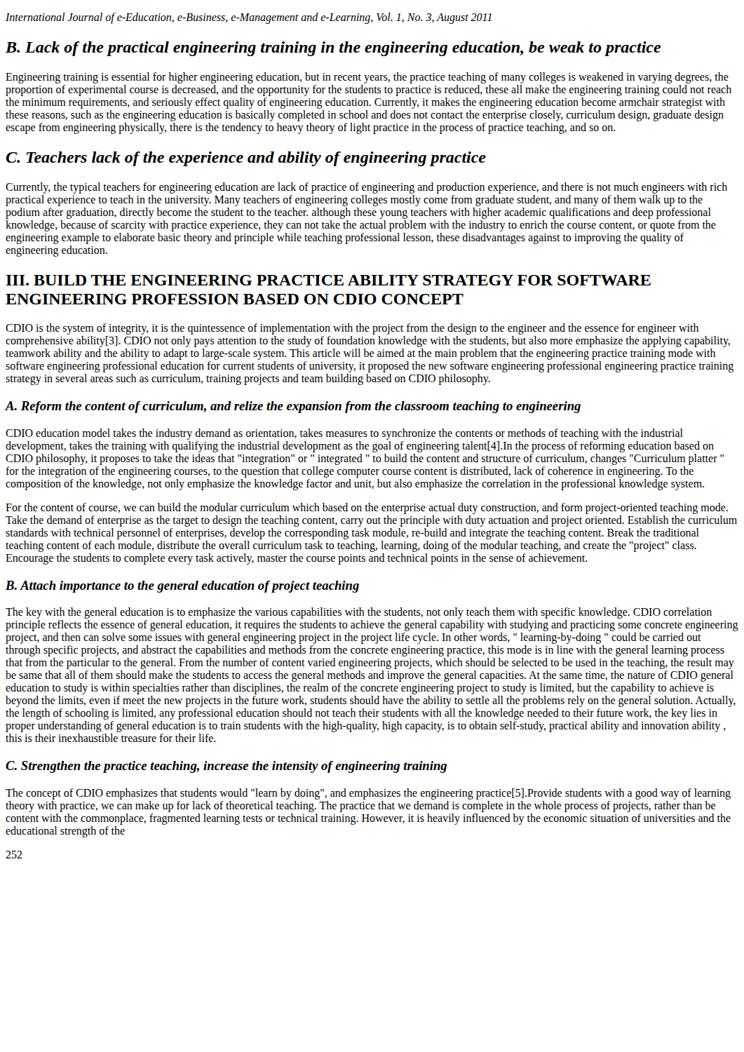International Journal of e-Education, e-Business, e-Management and e-Learning, Vol. 1, No. 3, August 2011
B. Lack of the practical engineering training in the engineering education, be weak to practice
Engineering training is essential for higher engineering education, but in recent years, the practice teaching of many colleges is weakened in varying degrees, the proportion of experimental course is decreased, and the opportunity for the students to practice is reduced, these all make the engineering training could not reach the minimum requirements, and seriously effect quality of engineering education. Currently, it makes the engineering education become armchair strategist with these reasons, such as the engineering education is basically completed in school and does not contact the enterprise closely, curriculum design, graduate design escape from engineering physically, there is the tendency to heavy theory of light practice in the process of practice teaching, and so on.
C. Teachers lack of the experience and ability of engineering practice
Currently, the typical teachers for engineering education are lack of practice of engineering and production experience, and there is not much engineers with rich practical experience to teach in the university. Many teachers of engineering colleges mostly come from graduate student, and many of them walk up to the podium after graduation, directly become the student to the teacher. although these young teachers with higher academic qualifications and deep professional knowledge, because of scarcity with practice experience, they can not take the actual problem with the industry to enrich the course content, or quote from the engineering example to elaborate basic theory and principle while teaching professional lesson, these disadvantages against to improving the quality of engineering education.
III. BUILD THE ENGINEERING PRACTICE ABILITY STRATEGY FOR SOFTWARE ENGINEERING PROFESSION BASED ON CDIO CONCEPT
CDIO is the system of integrity, it is the quintessence of implementation with the project from the design to the engineer and the essence for engineer with comprehensive ability[3]. CDIO not only pays attention to the study of foundation knowledge with the students, but also more emphasize the applying capability, teamwork ability and the ability to adapt to large-scale system. This article will be aimed at the main problem that the engineering practice training mode with software engineering professional education for current students of university, it proposed the new software engineering professional engineering practice training strategy in several areas such as curriculum, training projects and team building based on CDIO philosophy.
A. Reform the content of curriculum, and relize the expansion from the classroom teaching to engineering
CDIO education model takes the industry demand as orientation, takes measures to synchronize the contents or methods of teaching with the industrial development, takes the training with qualifying the industrial development as the goal of engineering talent[4].In the process of reforming education based on CDIO philosophy, it proposes to take the ideas that "integration" or " integrated " to build the content and structure of curriculum, changes "Curriculum platter " for the integration of the engineering courses, to the question that college computer course content is distributed, lack of coherence in engineering. To the composition of the knowledge, not only emphasize the knowledge factor and unit, but also emphasize the correlation in the professional knowledge system.
For the content of course, we can build the modular curriculum which based on the enterprise actual duty construction, and form project-oriented teaching mode. Take the demand of enterprise as the target to design the teaching content, carry out the principle with duty actuation and project oriented. Establish the curriculum standards with technical personnel of enterprises, develop the corresponding task module, re-build and integrate the teaching content. Break the traditional teaching content of each module, distribute the overall curriculum task to teaching, learning, doing of the modular teaching, and create the "project" class. Encourage the students to complete every task actively, master the course points and technical points in the sense of achievement.
B. Attach importance to the general education of project teaching
The key with the general education is to emphasize the various capabilities with the students, not only teach them with specific knowledge. CDIO correlation principle reflects the essence of general education, it requires the students to achieve the general capability with studying and practicing some concrete engineering project, and then can solve some issues with general engineering project in the project life cycle. In other words, " learning-by-doing " could be carried out through specific projects, and abstract the capabilities and methods from the concrete engineering practice, this mode is in line with the general learning process that from the particular to the general. From the number of content varied engineering projects, which should be selected to be used in the teaching, the result may be same that all of them should make the students to access the general methods and improve the general capacities. At the same time, the nature of CDIO general education to study is within specialties rather than disciplines, the realm of the concrete engineering project to study is limited, but the capability to achieve is beyond the limits, even if meet the new projects in the future work, students should have the ability to settle all the problems rely on the general solution. Actually, the length of schooling is limited, any professional education should not teach their students with all the knowledge needed to their future work, the key lies in proper understanding of general education is to train students with the high-quality, high capacity, is to obtain self-study, practical ability and innovation ability , this is their inexhaustible treasure for their life.
C. Strengthen the practice teaching, increase the intensity of engineering training
The concept of CDIO emphasizes that students would "learn by doing", and emphasizes the engineering practice[5].Provide students with a good way of learning theory with practice, we can make up for lack of theoretical teaching. The practice that we demand is complete in the whole process of projects, rather than be content with the commonplace, fragmented learning tests or technical training. However, it is heavily influenced by the economic situation of universities and the educational strength of the
252